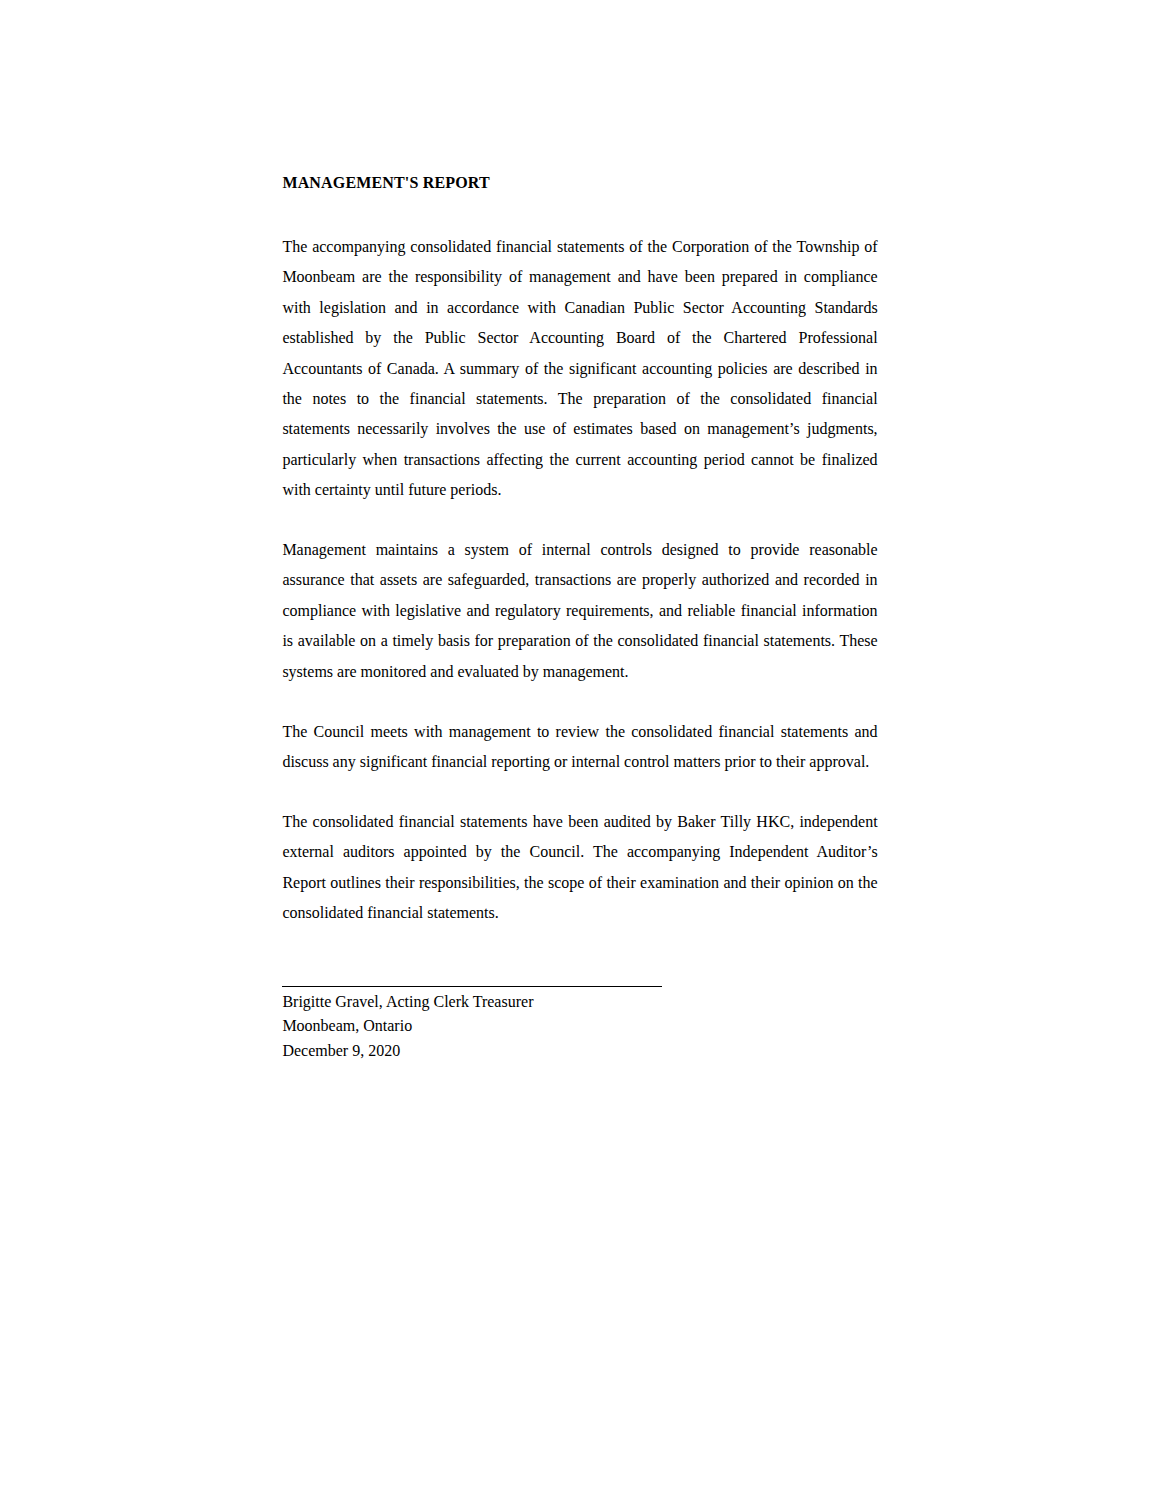MANAGEMENT'S REPORT
The accompanying consolidated financial statements of the Corporation of the Township of Moonbeam are the responsibility of management and have been prepared in compliance with legislation and in accordance with Canadian Public Sector Accounting Standards established by the Public Sector Accounting Board of the Chartered Professional Accountants of Canada. A summary of the significant accounting policies are described in the notes to the financial statements. The preparation of the consolidated financial statements necessarily involves the use of estimates based on management’s judgments, particularly when transactions affecting the current accounting period cannot be finalized with certainty until future periods.
Management maintains a system of internal controls designed to provide reasonable assurance that assets are safeguarded, transactions are properly authorized and recorded in compliance with legislative and regulatory requirements, and reliable financial information is available on a timely basis for preparation of the consolidated financial statements. These systems are monitored and evaluated by management.
The Council meets with management to review the consolidated financial statements and discuss any significant financial reporting or internal control matters prior to their approval.
The consolidated financial statements have been audited by Baker Tilly HKC, independent external auditors appointed by the Council. The accompanying Independent Auditor’s Report outlines their responsibilities, the scope of their examination and their opinion on the consolidated financial statements.
Brigitte Gravel, Acting Clerk Treasurer
Moonbeam, Ontario
December 9, 2020